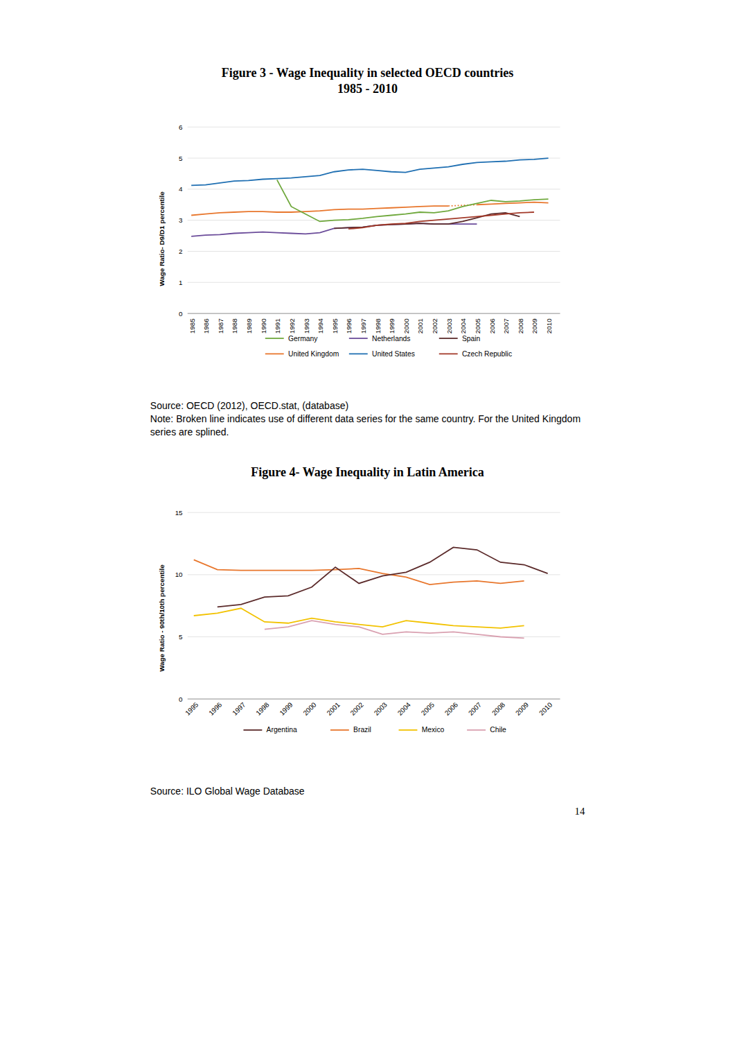Figure 3 - Wage Inequality in selected OECD countries
1985 - 2010
Wage Ratio- D9/D1 percentile 6 5 4 3 2 1 0 1985 1986 1987 1988 1989 1990 1991 1992 1993 1994 1995 1996 1997 1998 1999 2000 2001 2002 2003 2004 2005 2006 2007 2008 2009 2010 Germany Netherlands Spain United Kingdom United States Czech Republic
Source: OECD (2012), OECD.stat, (database)
Note: Broken line indicates use of different data series for the same country. For the United Kingdom series are splined.
Figure 4- Wage Inequality in Latin America
Wage Ratio - 90th/10th percentile 15 10 5 0 1995 1996 1997 1998 1999 2000 2001 2002 2003 2004 2005 2006 2007 2008 2009 2010 Argentina Brazil Mexico Chile
Source: ILO Global Wage Database
14